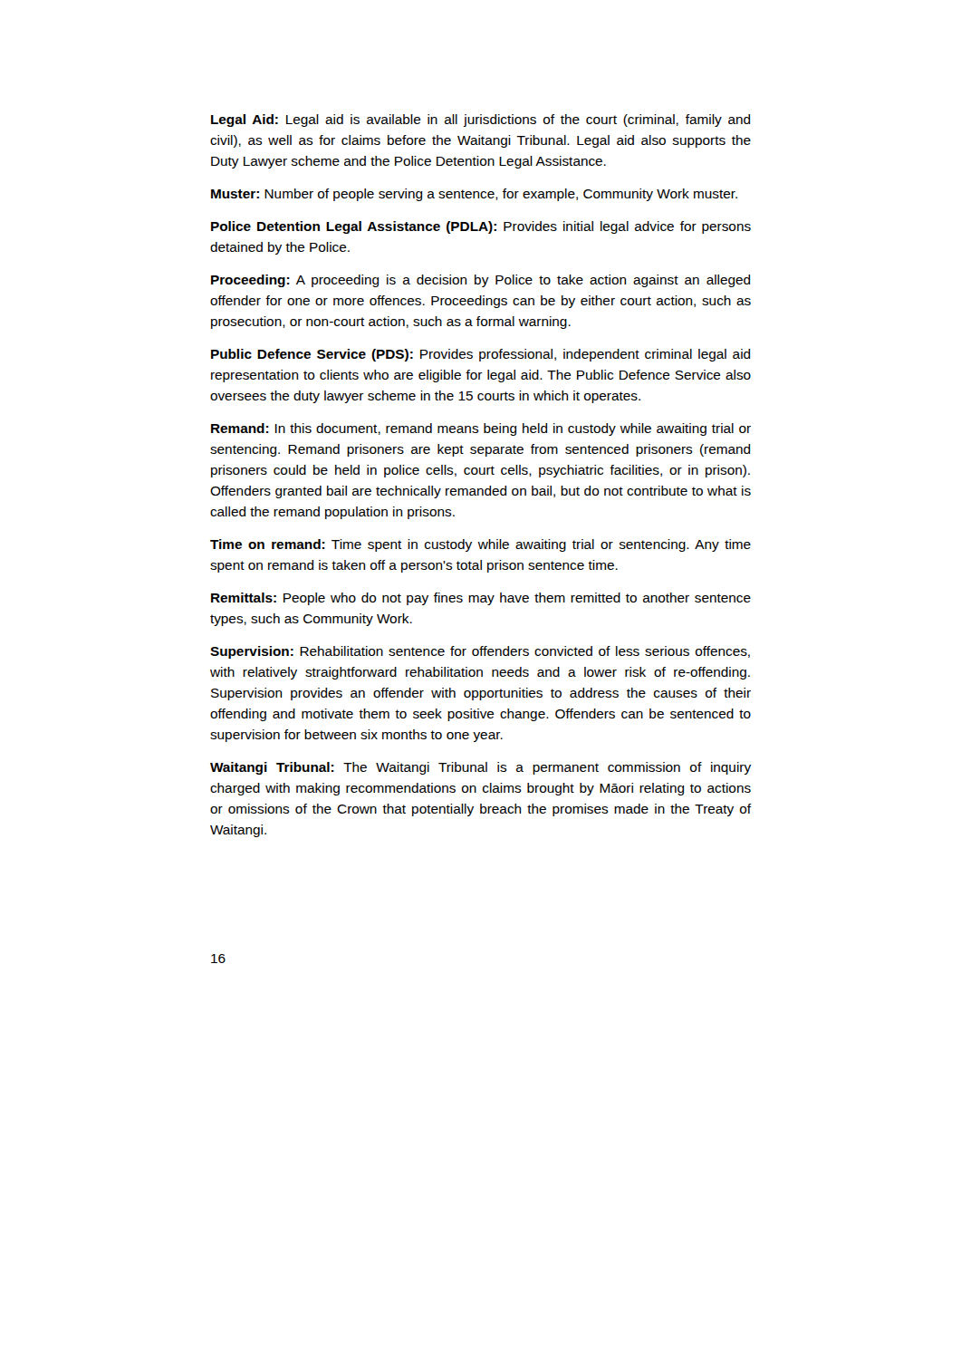Legal Aid: Legal aid is available in all jurisdictions of the court (criminal, family and civil), as well as for claims before the Waitangi Tribunal. Legal aid also supports the Duty Lawyer scheme and the Police Detention Legal Assistance.
Muster: Number of people serving a sentence, for example, Community Work muster.
Police Detention Legal Assistance (PDLA): Provides initial legal advice for persons detained by the Police.
Proceeding: A proceeding is a decision by Police to take action against an alleged offender for one or more offences. Proceedings can be by either court action, such as prosecution, or non-court action, such as a formal warning.
Public Defence Service (PDS): Provides professional, independent criminal legal aid representation to clients who are eligible for legal aid. The Public Defence Service also oversees the duty lawyer scheme in the 15 courts in which it operates.
Remand: In this document, remand means being held in custody while awaiting trial or sentencing. Remand prisoners are kept separate from sentenced prisoners (remand prisoners could be held in police cells, court cells, psychiatric facilities, or in prison). Offenders granted bail are technically remanded on bail, but do not contribute to what is called the remand population in prisons.
Time on remand: Time spent in custody while awaiting trial or sentencing. Any time spent on remand is taken off a person's total prison sentence time.
Remittals: People who do not pay fines may have them remitted to another sentence types, such as Community Work.
Supervision: Rehabilitation sentence for offenders convicted of less serious offences, with relatively straightforward rehabilitation needs and a lower risk of re-offending. Supervision provides an offender with opportunities to address the causes of their offending and motivate them to seek positive change. Offenders can be sentenced to supervision for between six months to one year.
Waitangi Tribunal: The Waitangi Tribunal is a permanent commission of inquiry charged with making recommendations on claims brought by Māori relating to actions or omissions of the Crown that potentially breach the promises made in the Treaty of Waitangi.
16